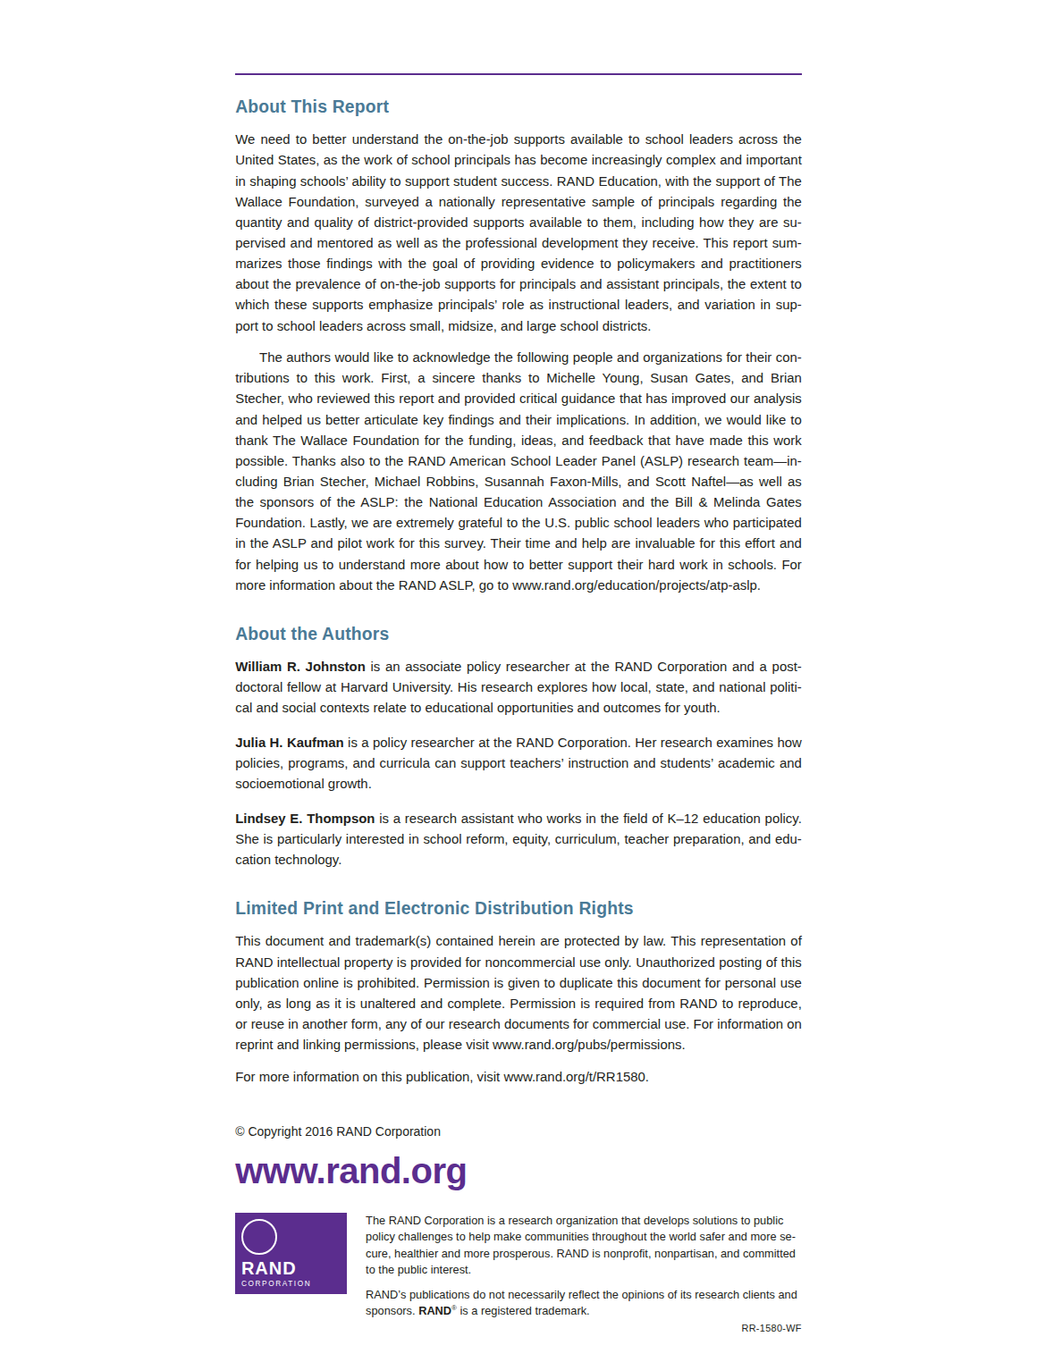About This Report
We need to better understand the on-the-job supports available to school leaders across the United States, as the work of school principals has become increasingly complex and important in shaping schools’ ability to support student success. RAND Education, with the support of The Wallace Foundation, surveyed a nationally representative sample of principals regarding the quantity and quality of district-provided supports available to them, including how they are supervised and mentored as well as the professional development they receive. This report summarizes those findings with the goal of providing evidence to policymakers and practitioners about the prevalence of on-the-job supports for principals and assistant principals, the extent to which these supports emphasize principals’ role as instructional leaders, and variation in support to school leaders across small, midsize, and large school districts.
The authors would like to acknowledge the following people and organizations for their contributions to this work. First, a sincere thanks to Michelle Young, Susan Gates, and Brian Stecher, who reviewed this report and provided critical guidance that has improved our analysis and helped us better articulate key findings and their implications. In addition, we would like to thank The Wallace Foundation for the funding, ideas, and feedback that have made this work possible. Thanks also to the RAND American School Leader Panel (ASLP) research team—including Brian Stecher, Michael Robbins, Susannah Faxon-Mills, and Scott Naftel—as well as the sponsors of the ASLP: the National Education Association and the Bill & Melinda Gates Foundation. Lastly, we are extremely grateful to the U.S. public school leaders who participated in the ASLP and pilot work for this survey. Their time and help are invaluable for this effort and for helping us to understand more about how to better support their hard work in schools. For more information about the RAND ASLP, go to www.rand.org/education/projects/atp-aslp.
About the Authors
William R. Johnston is an associate policy researcher at the RAND Corporation and a postdoctoral fellow at Harvard University. His research explores how local, state, and national political and social contexts relate to educational opportunities and outcomes for youth.
Julia H. Kaufman is a policy researcher at the RAND Corporation. Her research examines how policies, programs, and curricula can support teachers’ instruction and students’ academic and socioemotional growth.
Lindsey E. Thompson is a research assistant who works in the field of K–12 education policy. She is particularly interested in school reform, equity, curriculum, teacher preparation, and education technology.
Limited Print and Electronic Distribution Rights
This document and trademark(s) contained herein are protected by law. This representation of RAND intellectual property is provided for noncommercial use only. Unauthorized posting of this publication online is prohibited. Permission is given to duplicate this document for personal use only, as long as it is unaltered and complete. Permission is required from RAND to reproduce, or reuse in another form, any of our research documents for commercial use. For information on reprint and linking permissions, please visit www.rand.org/pubs/permissions.
For more information on this publication, visit www.rand.org/t/RR1580.
© Copyright 2016 RAND Corporation
www.rand.org
RAND
CORPORATION
The RAND Corporation is a research organization that develops solutions to public policy challenges to help make communities throughout the world safer and more secure, healthier and more prosperous. RAND is nonprofit, nonpartisan, and committed to the public interest.
RAND’s publications do not necessarily reflect the opinions of its research clients and sponsors. RAND® is a registered trademark.
RR-1580-WF